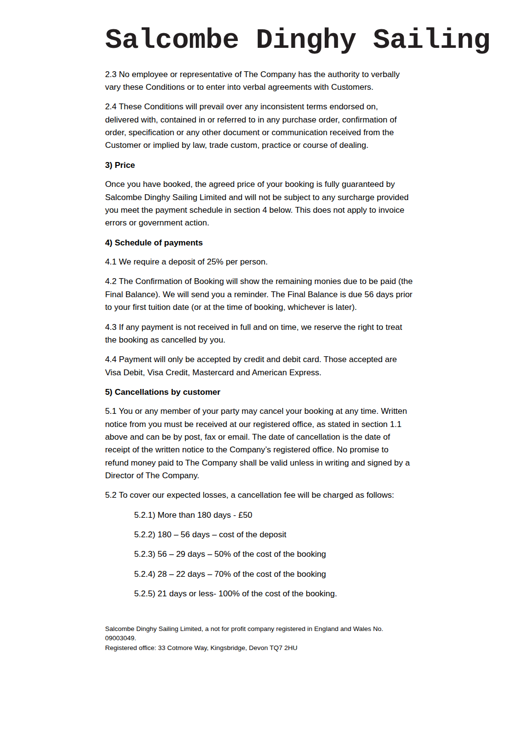Salcombe Dinghy Sailing
2.3 No employee or representative of The Company has the authority to verbally vary these Conditions or to enter into verbal agreements with Customers.
2.4 These Conditions will prevail over any inconsistent terms endorsed on, delivered with, contained in or referred to in any purchase order, confirmation of order, specification or any other document or communication received from the Customer or implied by law, trade custom, practice or course of dealing.
3) Price
Once you have booked, the agreed price of your booking is fully guaranteed by Salcombe Dinghy Sailing Limited and will not be subject to any surcharge provided you meet the payment schedule in section 4 below. This does not apply to invoice errors or government action.
4) Schedule of payments
4.1 We require a deposit of 25% per person.
4.2 The Confirmation of Booking will show the remaining monies due to be paid (the Final Balance). We will send you a reminder. The Final Balance is due 56 days prior to your first tuition date (or at the time of booking, whichever is later).
4.3 If any payment is not received in full and on time, we reserve the right to treat the booking as cancelled by you.
4.4 Payment will only be accepted by credit and debit card. Those accepted are Visa Debit, Visa Credit, Mastercard and American Express.
5) Cancellations by customer
5.1 You or any member of your party may cancel your booking at any time. Written notice from you must be received at our registered office, as stated in section 1.1 above and can be by post, fax or email. The date of cancellation is the date of receipt of the written notice to the Company’s registered office. No promise to refund money paid to The Company shall be valid unless in writing and signed by a Director of The Company.
5.2 To cover our expected losses, a cancellation fee will be charged as follows:
5.2.1) More than 180 days - £50
5.2.2) 180 – 56 days – cost of the deposit
5.2.3) 56 – 29 days – 50% of the cost of the booking
5.2.4) 28 – 22 days – 70% of the cost of the booking
5.2.5) 21 days or less- 100% of the cost of the booking.
Salcombe Dinghy Sailing Limited, a not for profit company registered in England and Wales No. 09003049.
Registered office: 33 Cotmore Way, Kingsbridge, Devon TQ7 2HU